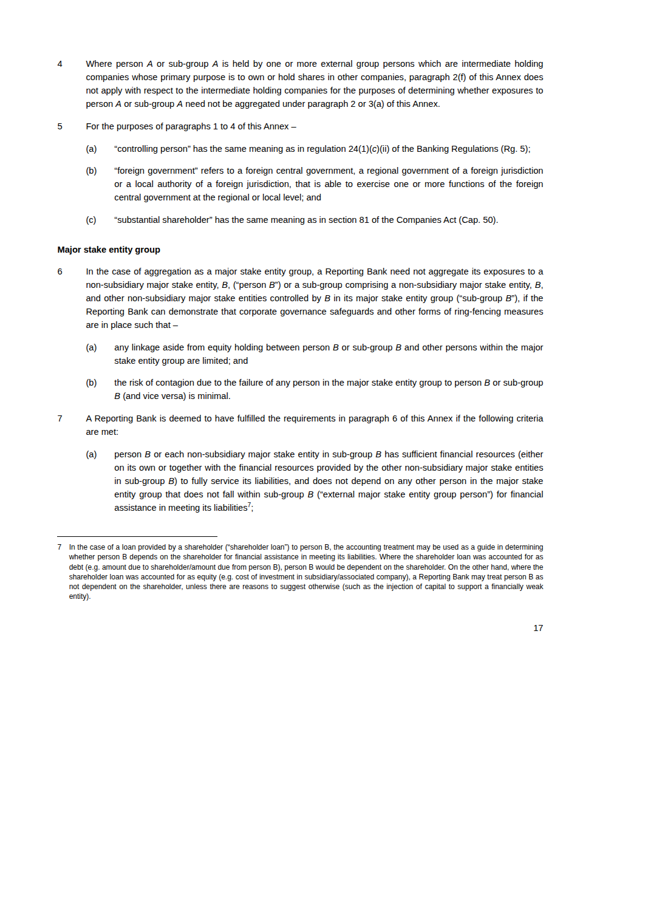4
Where person A or sub-group A is held by one or more external group persons which are intermediate holding companies whose primary purpose is to own or hold shares in other companies, paragraph 2(f) of this Annex does not apply with respect to the intermediate holding companies for the purposes of determining whether exposures to person A or sub-group A need not be aggregated under paragraph 2 or 3(a) of this Annex.
5
For the purposes of paragraphs 1 to 4 of this Annex –
(a)
“controlling person” has the same meaning as in regulation 24(1)(c)(ii) of the Banking Regulations (Rg. 5);
(b)
“foreign government” refers to a foreign central government, a regional government of a foreign jurisdiction or a local authority of a foreign jurisdiction, that is able to exercise one or more functions of the foreign central government at the regional or local level; and
(c)
“substantial shareholder” has the same meaning as in section 81 of the Companies Act (Cap. 50).
Major stake entity group
6
In the case of aggregation as a major stake entity group, a Reporting Bank need not aggregate its exposures to a non-subsidiary major stake entity, B, (“person B”) or a sub-group comprising a non-subsidiary major stake entity, B, and other non-subsidiary major stake entities controlled by B in its major stake entity group (“sub-group B”), if the Reporting Bank can demonstrate that corporate governance safeguards and other forms of ring-fencing measures are in place such that –
(a)
any linkage aside from equity holding between person B or sub-group B and other persons within the major stake entity group are limited; and
(b)
the risk of contagion due to the failure of any person in the major stake entity group to person B or sub-group B (and vice versa) is minimal.
7
A Reporting Bank is deemed to have fulfilled the requirements in paragraph 6 of this Annex if the following criteria are met:
(a)
person B or each non-subsidiary major stake entity in sub-group B has sufficient financial resources (either on its own or together with the financial resources provided by the other non-subsidiary major stake entities in sub-group B) to fully service its liabilities, and does not depend on any other person in the major stake entity group that does not fall within sub-group B (“external major stake entity group person”) for financial assistance in meeting its liabilities7;
7
In the case of a loan provided by a shareholder (“shareholder loan”) to person B, the accounting treatment may be used as a guide in determining whether person B depends on the shareholder for financial assistance in meeting its liabilities. Where the shareholder loan was accounted for as debt (e.g. amount due to shareholder/amount due from person B), person B would be dependent on the shareholder. On the other hand, where the shareholder loan was accounted for as equity (e.g. cost of investment in subsidiary/associated company), a Reporting Bank may treat person B as not dependent on the shareholder, unless there are reasons to suggest otherwise (such as the injection of capital to support a financially weak entity).
17